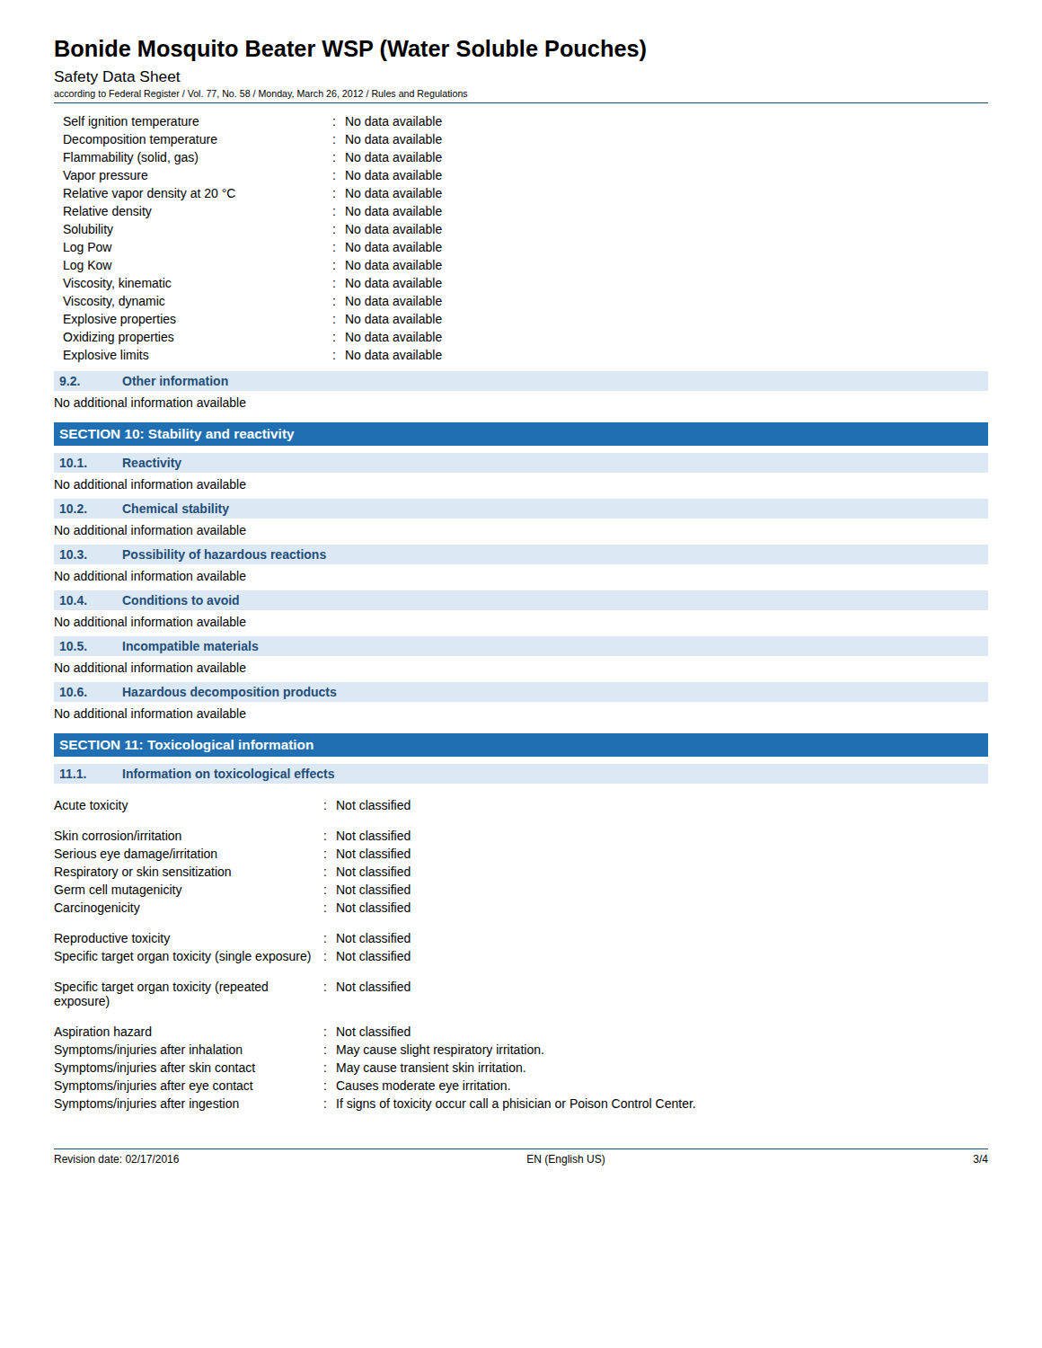Bonide Mosquito Beater WSP (Water Soluble Pouches)
Safety Data Sheet
according to Federal Register / Vol. 77, No. 58 / Monday, March 26, 2012 / Rules and Regulations
| Self ignition temperature | : | No data available |
| Decomposition temperature | : | No data available |
| Flammability (solid, gas) | : | No data available |
| Vapor pressure | : | No data available |
| Relative vapor density at 20 °C | : | No data available |
| Relative density | : | No data available |
| Solubility | : | No data available |
| Log Pow | : | No data available |
| Log Kow | : | No data available |
| Viscosity, kinematic | : | No data available |
| Viscosity, dynamic | : | No data available |
| Explosive properties | : | No data available |
| Oxidizing properties | : | No data available |
| Explosive limits | : | No data available |
9.2. Other information
No additional information available
SECTION 10: Stability and reactivity
10.1. Reactivity
No additional information available
10.2. Chemical stability
No additional information available
10.3. Possibility of hazardous reactions
No additional information available
10.4. Conditions to avoid
No additional information available
10.5. Incompatible materials
No additional information available
10.6. Hazardous decomposition products
No additional information available
SECTION 11: Toxicological information
11.1. Information on toxicological effects
| Acute toxicity | : | Not classified |
| Skin corrosion/irritation | : | Not classified |
| Serious eye damage/irritation | : | Not classified |
| Respiratory or skin sensitization | : | Not classified |
| Germ cell mutagenicity | : | Not classified |
| Carcinogenicity | : | Not classified |
| Reproductive toxicity | : | Not classified |
| Specific target organ toxicity (single exposure) | : | Not classified |
| Specific target organ toxicity (repeated exposure) | : | Not classified |
| Aspiration hazard | : | Not classified |
| Symptoms/injuries after inhalation | : | May cause slight respiratory irritation. |
| Symptoms/injuries after skin contact | : | May cause transient skin irritation. |
| Symptoms/injuries after eye contact | : | Causes moderate eye irritation. |
| Symptoms/injuries after ingestion | : | If signs of toxicity occur call a phisician or Poison Control Center. |
Revision date: 02/17/2016
EN (English US)
3/4